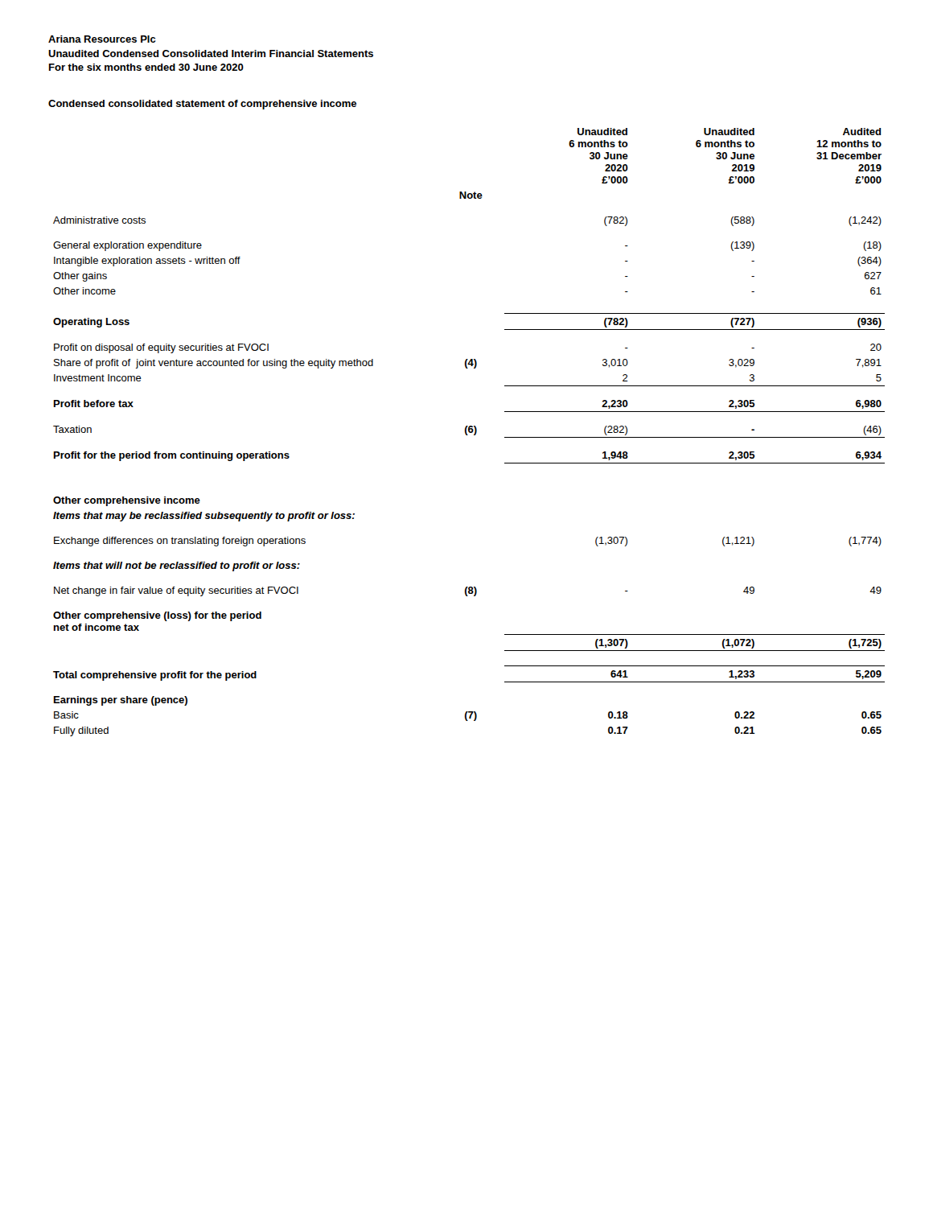Ariana Resources Plc
Unaudited Condensed Consolidated Interim Financial Statements
For the six months ended 30 June 2020
Condensed consolidated statement of comprehensive income
| | | Unaudited 6 months to 30 June 2020 £’000 | Unaudited 6 months to 30 June 2019 £’000 | Audited 12 months to 31 December 2019 £’000 |
| --- | --- | --- | --- | --- |
| | Note | | | |
| Administrative costs | | (782) | (588) | (1,242) |
| General exploration expenditure | | - | (139) | (18) |
| Intangible exploration assets - written off | | - | - | (364) |
| Other gains | | - | - | 627 |
| Other income | | - | - | 61 |
| Operating Loss | | (782) | (727) | (936) |
| Profit on disposal of equity securities at FVOCI | | - | - | 20 |
| Share of profit of joint venture accounted for using the equity method | (4) | 3,010 | 3,029 | 7,891 |
| Investment Income | | 2 | 3 | 5 |
| Profit before tax | | 2,230 | 2,305 | 6,980 |
| Taxation | (6) | (282) | - | (46) |
| Profit for the period from continuing operations | | 1,948 | 2,305 | 6,934 |
| Other comprehensive income | | | | |
| Items that may be reclassified subsequently to profit or loss: | | | | |
| Exchange differences on translating foreign operations | | (1,307) | (1,121) | (1,774) |
| Items that will not be reclassified to profit or loss: | | | | |
| Net change in fair value of equity securities at FVOCI | (8) | - | 49 | 49 |
| Other comprehensive (loss) for the period net of income tax | | | | |
| | | (1,307) | (1,072) | (1,725) |
| Total comprehensive profit for the period | | 641 | 1,233 | 5,209 |
| Earnings per share (pence) | | | | |
| Basic | (7) | 0.18 | 0.22 | 0.65 |
| Fully diluted | | 0.17 | 0.21 | 0.65 |